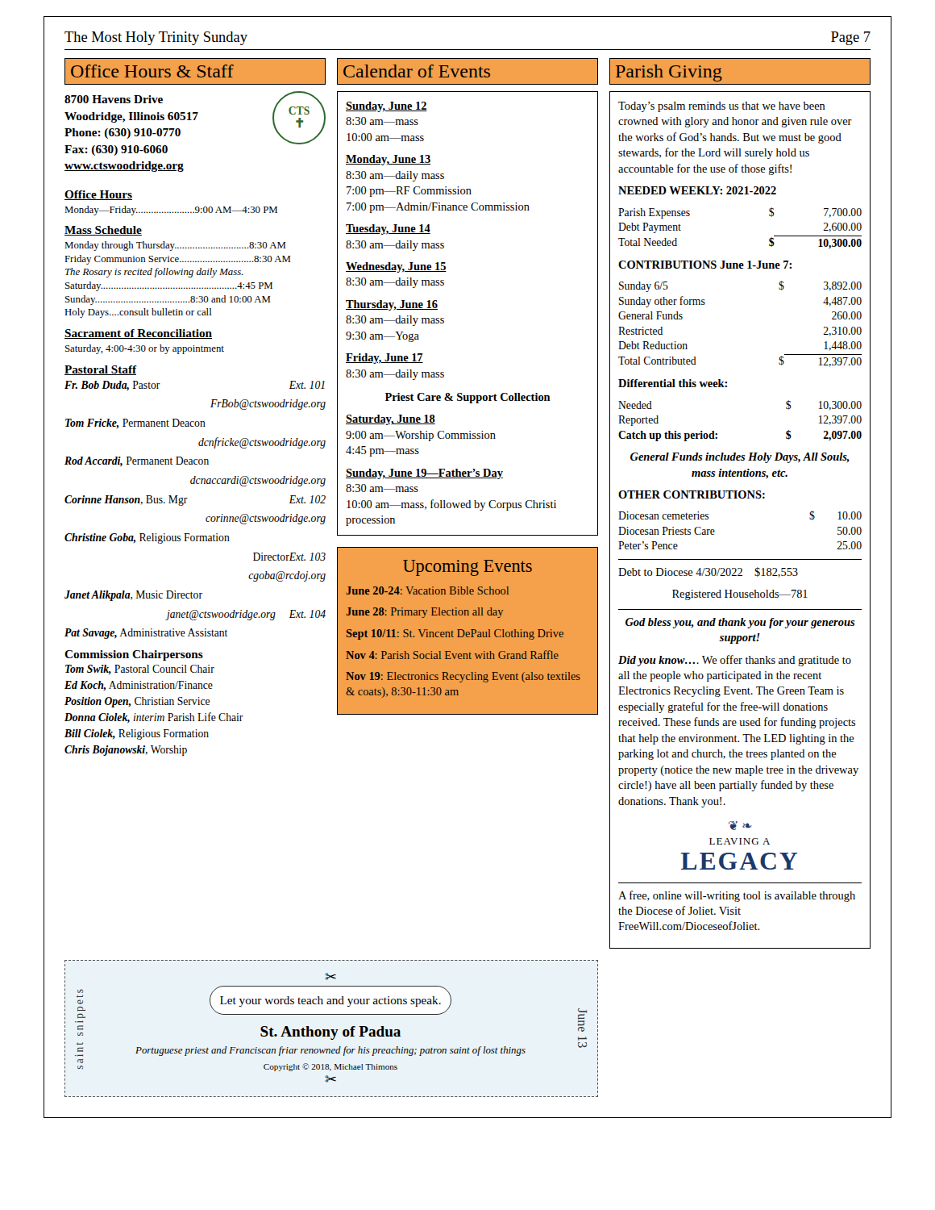The Most Holy Trinity Sunday
Page 7
Office Hours & Staff
8700 Havens Drive
Woodridge, Illinois 60517
Phone: (630) 910-0770
Fax: (630) 910-6060
www.ctswoodridge.org
CTS
✝
Office Hours
Monday—Friday.......................9:00 AM—4:30 PM
Mass Schedule
Monday through Thursday.............................8:30 AM
Friday Communion Service.............................8:30 AM
The Rosary is recited following daily Mass.
Saturday.....................................................4:45 PM
Sunday.....................................8:30 and 10:00 AM
Holy Days....consult bulletin or call
Sacrament of Reconciliation
Saturday, 4:00-4:30 or by appointment
Pastoral Staff
Fr. Bob Duda, Pastor Ext. 101
FrBob@ctswoodridge.org
Tom Fricke, Permanent Deacon
dcnfricke@ctswoodridge.org
Rod Accardi, Permanent Deacon
dcnaccardi@ctswoodridge.org
Corinne Hanson, Bus. Mgr Ext. 102
corinne@ctswoodridge.org
Christine Goba, Religious Formation
Director Ext. 103
cgoba@rcdoj.org
Janet Alikpala, Music Director
janet@ctswoodridge.org Ext. 104
Pat Savage, Administrative Assistant
Commission Chairpersons
Tom Swik, Pastoral Council Chair
Ed Koch, Administration/Finance
Position Open, Christian Service
Donna Ciolek, interim Parish Life Chair
Bill Ciolek, Religious Formation
Chris Bojanowski, Worship
Calendar of Events
Sunday, June 12
8:30 am—mass
10:00 am—mass
Monday, June 13
8:30 am—daily mass
7:00 pm—RF Commission
7:00 pm—Admin/Finance Commission
Tuesday, June 14
8:30 am—daily mass
Wednesday, June 15
8:30 am—daily mass
Thursday, June 16
8:30 am—daily mass
9:30 am—Yoga
Friday, June 17
8:30 am—daily mass
Priest Care & Support Collection
Saturday, June 18
9:00 am—Worship Commission
4:45 pm—mass
Sunday, June 19—Father’s Day
8:30 am—mass
10:00 am—mass, followed by Corpus Christi procession
Upcoming Events
June 20-24: Vacation Bible School
June 28: Primary Election all day
Sept 10/11: St. Vincent DePaul Clothing Drive
Nov 4: Parish Social Event with Grand Raffle
Nov 19: Electronics Recycling Event (also textiles & coats), 8:30-11:30 am
Parish Giving
Today’s psalm reminds us that we have been crowned with glory and honor and given rule over the works of God’s hands. But we must be good stewards, for the Lord will surely hold us accountable for the use of those gifts!
NEEDED WEEKLY: 2021-2022
| Parish Expenses | $ | 7,700.00 |
| Debt Payment | | 2,600.00 |
| Total Needed | $ | 10,300.00 |
CONTRIBUTIONS June 1-June 7:
| Sunday 6/5 | $ | 3,892.00 |
| Sunday other forms | | 4,487.00 |
| General Funds | | 260.00 |
| Restricted | | 2,310.00 |
| Debt Reduction | | 1,448.00 |
| Total Contributed | $ | 12,397.00 |
Differential this week:
| Needed | $ | 10,300.00 |
| Reported | | 12,397.00 |
| Catch up this period: | $ | 2,097.00 |
General Funds includes Holy Days, All Souls, mass intentions, etc.
OTHER CONTRIBUTIONS:
| Diocesan cemeteries | $ | 10.00 |
| Diocesan Priests Care | | 50.00 |
| Peter’s Pence | | 25.00 |
Debt to Diocese 4/30/2022 $182,553
Registered Households—781
God bless you, and thank you for your generous support!
Did you know…. We offer thanks and gratitude to all the people who participated in the recent Electronics Recycling Event. The Green Team is especially grateful for the free-will donations received. These funds are used for funding projects that help the environment. The LED lighting in the parking lot and church, the trees planted on the property (notice the new maple tree in the driveway circle!) have all been partially funded by these donations. Thank you!.
❦ ❧
LEAVING A
LEGACY
A free, online will-writing tool is available through the Diocese of Joliet. Visit FreeWill.com/DioceseofJoliet.
saint snippets
✂
Let your words teach and your actions speak.
St. Anthony of Padua
Portuguese priest and Franciscan friar renowned for his preaching; patron saint of lost things
Copyright © 2018, Michael Thimons
✂
June 13